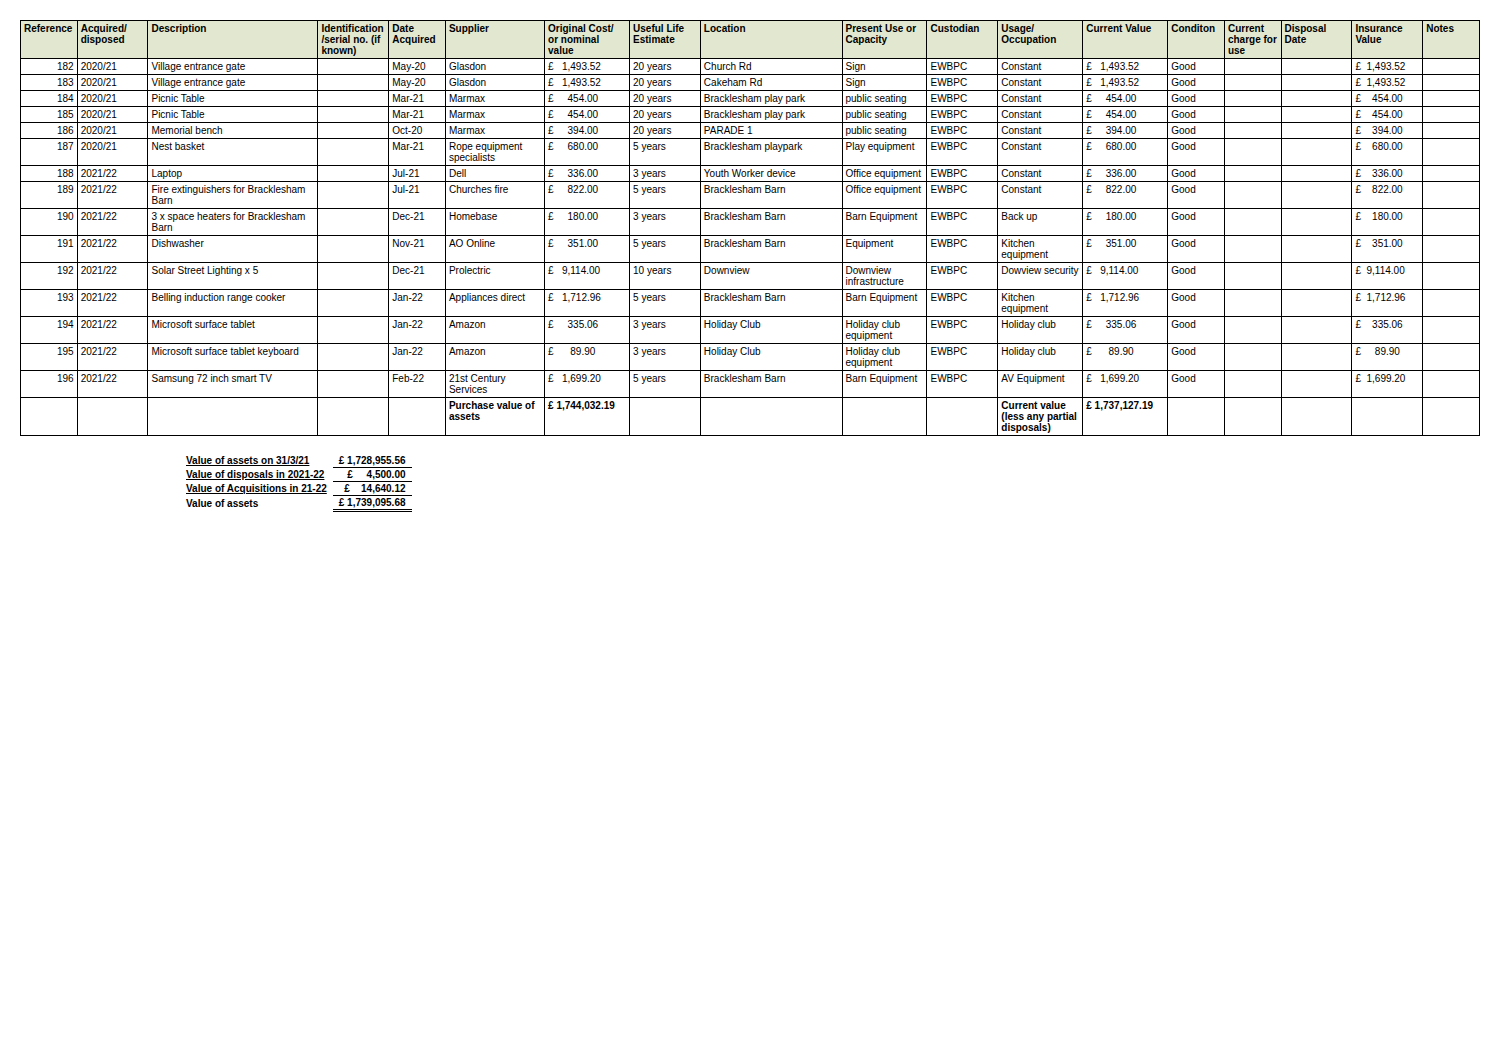| Reference | Acquired/ disposed | Description | Identification/serial no. (if known) | Date Acquired | Supplier | Original Cost/ or nominal value | Useful Life Estimate | Location | Present Use or Capacity | Custodian | Usage/ Occupation | Current Value | Conditon | Current charge for use | Disposal Date | Insurance Value | Notes |
| --- | --- | --- | --- | --- | --- | --- | --- | --- | --- | --- | --- | --- | --- | --- | --- | --- | --- |
| 182 | 2020/21 | Village entrance gate | | May-20 | Glasdon | £ 1,493.52 | 20 years | Church Rd | Sign | EWBPC | Constant | £ 1,493.52 | Good | | | £ 1,493.52 | |
| 183 | 2020/21 | Village entrance gate | | May-20 | Glasdon | £ 1,493.52 | 20 years | Cakeham Rd | Sign | EWBPC | Constant | £ 1,493.52 | Good | | | £ 1,493.52 | |
| 184 | 2020/21 | Picnic Table | | Mar-21 | Marmax | £ 454.00 | 20 years | Bracklesham play park | public seating | EWBPC | Constant | £ 454.00 | Good | | | £ 454.00 | |
| 185 | 2020/21 | Picnic Table | | Mar-21 | Marmax | £ 454.00 | 20 years | Bracklesham play park | public seating | EWBPC | Constant | £ 454.00 | Good | | | £ 454.00 | |
| 186 | 2020/21 | Memorial bench | | Oct-20 | Marmax | £ 394.00 | 20 years | PARADE 1 | public seating | EWBPC | Constant | £ 394.00 | Good | | | £ 394.00 | |
| 187 | 2020/21 | Nest basket | | Mar-21 | Rope equipment specialists | £ 680.00 | 5 years | Bracklesham playpark | Play equipment | EWBPC | Constant | £ 680.00 | Good | | | £ 680.00 | |
| 188 | 2021/22 | Laptop | | Jul-21 | Dell | £ 336.00 | 3 years | Youth Worker device | Office equipment | EWBPC | Constant | £ 336.00 | Good | | | £ 336.00 | |
| 189 | 2021/22 | Fire extinguishers for Bracklesham Barn | | Jul-21 | Churches fire | £ 822.00 | 5 years | Bracklesham Barn | Office equipment | EWBPC | Constant | £ 822.00 | Good | | | £ 822.00 | |
| 190 | 2021/22 | 3 x space heaters for Bracklesham Barn | | Dec-21 | Homebase | £ 180.00 | 3 years | Bracklesham Barn | Barn Equipment | EWBPC | Back up | £ 180.00 | Good | | | £ 180.00 | |
| 191 | 2021/22 | Dishwasher | | Nov-21 | AO Online | £ 351.00 | 5 years | Bracklesham Barn | Equipment | EWBPC | Kitchen equipment | £ 351.00 | Good | | | £ 351.00 | |
| 192 | 2021/22 | Solar Street Lighting x 5 | | Dec-21 | Prolectric | £ 9,114.00 | 10 years | Downview | Downview infrastructure | EWBPC | Dowview security | £ 9,114.00 | Good | | | £ 9,114.00 | |
| 193 | 2021/22 | Belling induction range cooker | | Jan-22 | Appliances direct | £ 1,712.96 | 5 years | Bracklesham Barn | Barn Equipment | EWBPC | Kitchen equipment | £ 1,712.96 | Good | | | £ 1,712.96 | |
| 194 | 2021/22 | Microsoft surface tablet | | Jan-22 | Amazon | £ 335.06 | 3 years | Holiday Club | Holiday club equipment | EWBPC | Holiday club | £ 335.06 | Good | | | £ 335.06 | |
| 195 | 2021/22 | Microsoft surface tablet keyboard | | Jan-22 | Amazon | £ 89.90 | 3 years | Holiday Club | Holiday club equipment | EWBPC | Holiday club | £ 89.90 | Good | | | £ 89.90 | |
| 196 | 2021/22 | Samsung 72 inch smart TV | | Feb-22 | 21st Century Services | £ 1,699.20 | 5 years | Bracklesham Barn | Barn Equipment | EWBPC | AV Equipment | £ 1,699.20 | Good | | | £ 1,699.20 | |
| | | | | | Purchase value of assets | £ 1,744,032.19 | | | | | Current value (less any partial disposals) | £ 1,737,127.19 | | | | | |
| Value of assets on 31/3/21 | £ 1,728,955.56 |
| Value of disposals in 2021-22 | £ 4,500.00 |
| Value of Acquisitions in 21-22 | £ 14,640.12 |
| Value of assets | £ 1,739,095.68 |